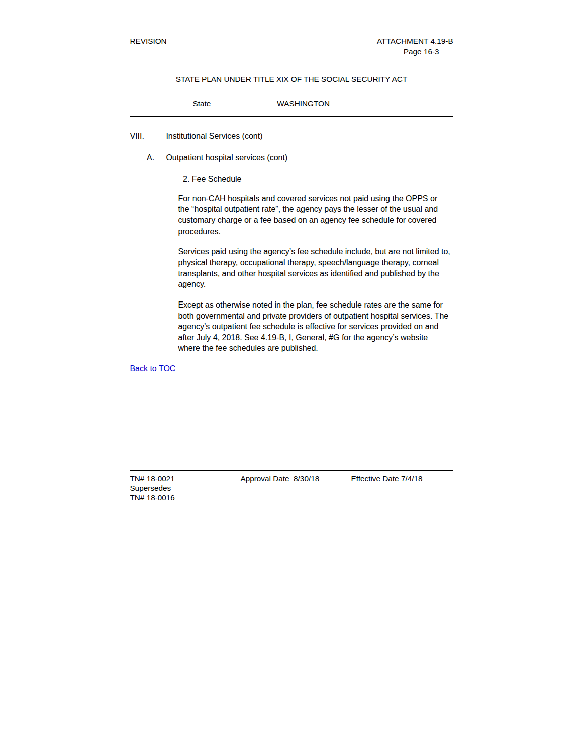REVISION
ATTACHMENT 4.19-B
Page 16-3
STATE PLAN UNDER TITLE XIX OF THE SOCIAL SECURITY ACT
State WASHINGTON
VIII.
Institutional Services (cont)
A.
Outpatient hospital services (cont)
2. Fee Schedule
For non-CAH hospitals and covered services not paid using the OPPS or the “hospital outpatient rate”, the agency pays the lesser of the usual and customary charge or a fee based on an agency fee schedule for covered procedures.
Services paid using the agency’s fee schedule include, but are not limited to, physical therapy, occupational therapy, speech/language therapy, corneal transplants, and other hospital services as identified and published by the agency.
Except as otherwise noted in the plan, fee schedule rates are the same for both governmental and private providers of outpatient hospital services. The agency’s outpatient fee schedule is effective for services provided on and after July 4, 2018. See 4.19-B, I, General, #G for the agency’s website where the fee schedules are published.
Back to TOC
TN# 18-0021
Supersedes
TN# 18-0016
Approval Date 8/30/18
Effective Date 7/4/18